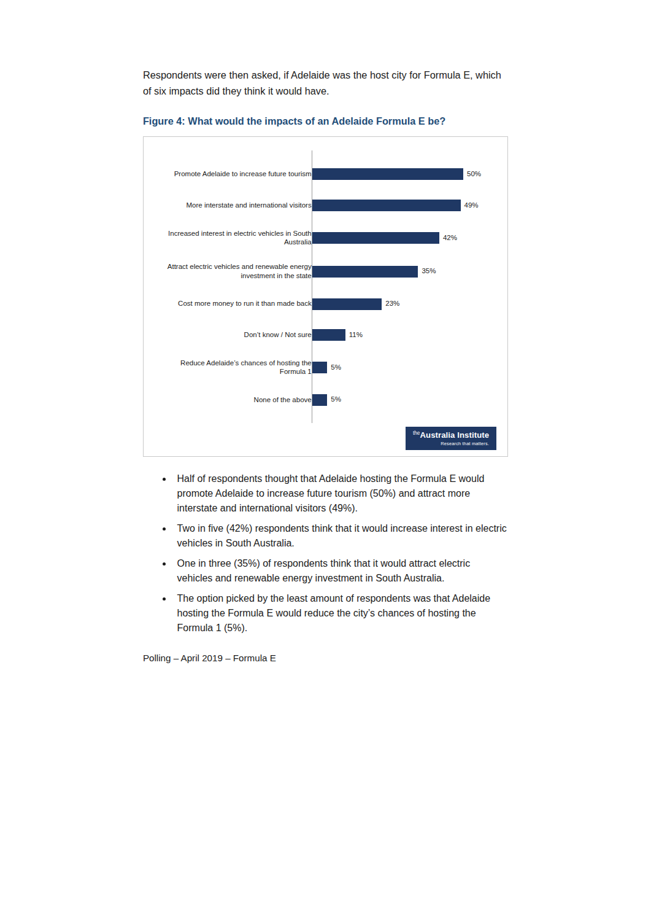Respondents were then asked, if Adelaide was the host city for Formula E, which of six impacts did they think it would have.
Figure 4: What would the impacts of an Adelaide Formula E be?
| Promote Adelaide to increase future tourism | 50% |
| More interstate and international visitors | 49% |
| Increased interest in electric vehicles in South Australia | 42% |
| Attract electric vehicles and renewable energy investment in the state | 35% |
| Cost more money to run it than made back | 23% |
| Don’t know / Not sure | 11% |
| Reduce Adelaide’s chances of hosting the Formula 1 | 5% |
| None of the above | 5% |
theAustralia Institute
Research that matters.
Half of respondents thought that Adelaide hosting the Formula E would promote Adelaide to increase future tourism (50%) and attract more interstate and international visitors (49%).
Two in five (42%) respondents think that it would increase interest in electric vehicles in South Australia.
One in three (35%) of respondents think that it would attract electric vehicles and renewable energy investment in South Australia.
The option picked by the least amount of respondents was that Adelaide hosting the Formula E would reduce the city’s chances of hosting the Formula 1 (5%).
Polling – April 2019 – Formula E